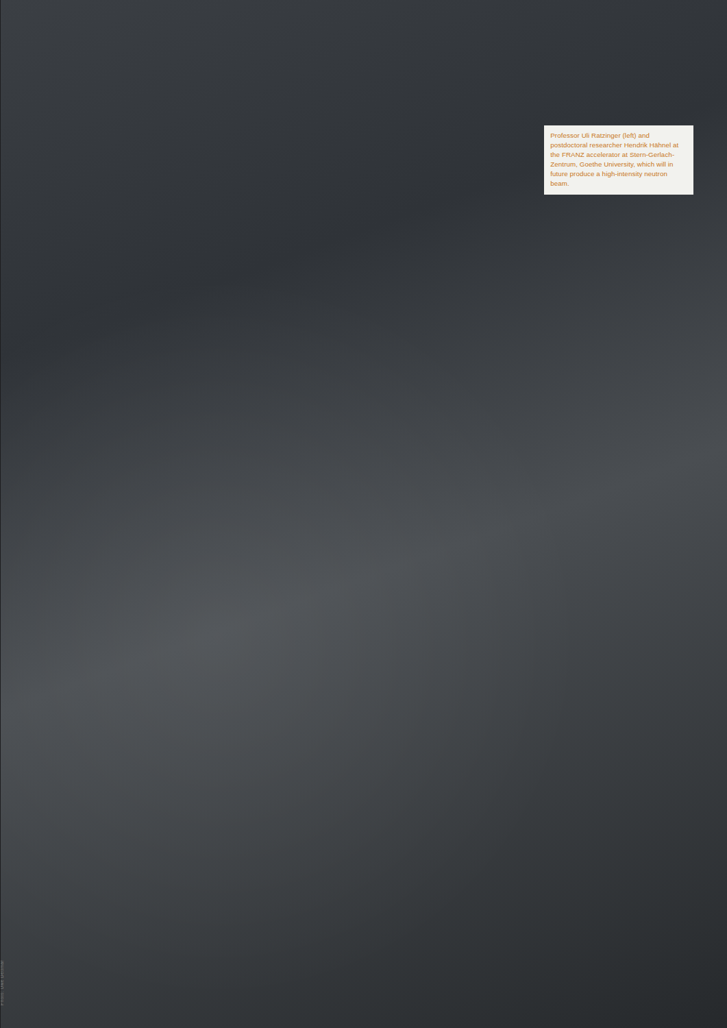Professor Uli Ratzinger (left) and postdoctoral researcher Hendrik Hähnel at the FRANZ accelerator at Stern-Gerlach-Zentrum, Goethe University, which will in future produce a high-intensity neutron beam.
Photo: Uwe Dettmar